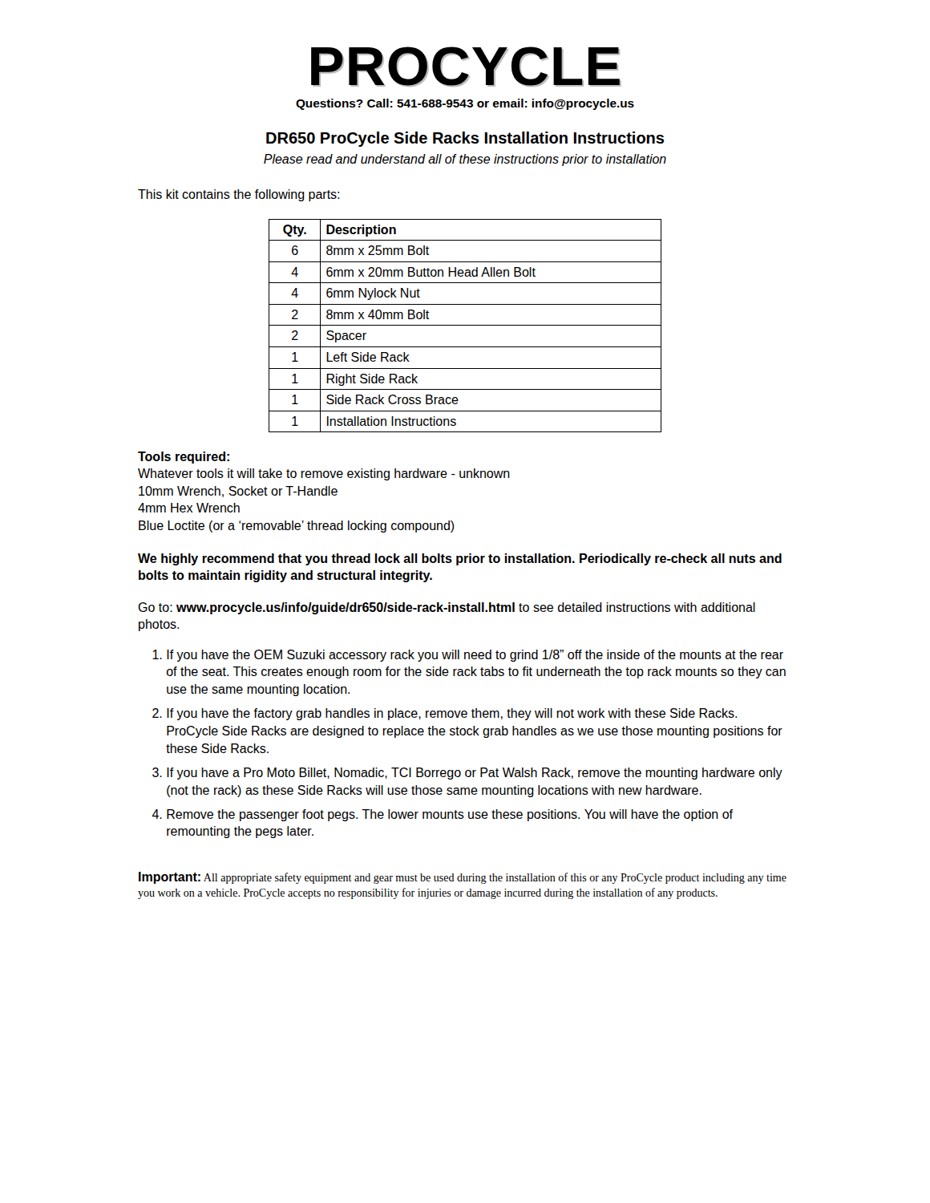PROCYCLE
Questions? Call: 541-688-9543 or email: info@procycle.us
DR650 ProCycle Side Racks Installation Instructions
Please read and understand all of these instructions prior to installation
This kit contains the following parts:
| Qty. | Description |
| --- | --- |
| 6 | 8mm x 25mm Bolt |
| 4 | 6mm x 20mm Button Head Allen Bolt |
| 4 | 6mm Nylock Nut |
| 2 | 8mm x 40mm Bolt |
| 2 | Spacer |
| 1 | Left Side Rack |
| 1 | Right Side Rack |
| 1 | Side Rack Cross Brace |
| 1 | Installation Instructions |
Tools required:
Whatever tools it will take to remove existing hardware - unknown
10mm Wrench, Socket or T-Handle
4mm Hex Wrench
Blue Loctite (or a ‘removable’ thread locking compound)
We highly recommend that you thread lock all bolts prior to installation. Periodically re-check all nuts and bolts to maintain rigidity and structural integrity.
Go to: www.procycle.us/info/guide/dr650/side-rack-install.html to see detailed instructions with additional photos.
If you have the OEM Suzuki accessory rack you will need to grind 1/8” off the inside of the mounts at the rear of the seat. This creates enough room for the side rack tabs to fit underneath the top rack mounts so they can use the same mounting location.
If you have the factory grab handles in place, remove them, they will not work with these Side Racks. ProCycle Side Racks are designed to replace the stock grab handles as we use those mounting positions for these Side Racks.
If you have a Pro Moto Billet, Nomadic, TCI Borrego or Pat Walsh Rack, remove the mounting hardware only (not the rack) as these Side Racks will use those same mounting locations with new hardware.
Remove the passenger foot pegs. The lower mounts use these positions. You will have the option of remounting the pegs later.
Important: All appropriate safety equipment and gear must be used during the installation of this or any ProCycle product including any time you work on a vehicle. ProCycle accepts no responsibility for injuries or damage incurred during the installation of any products.